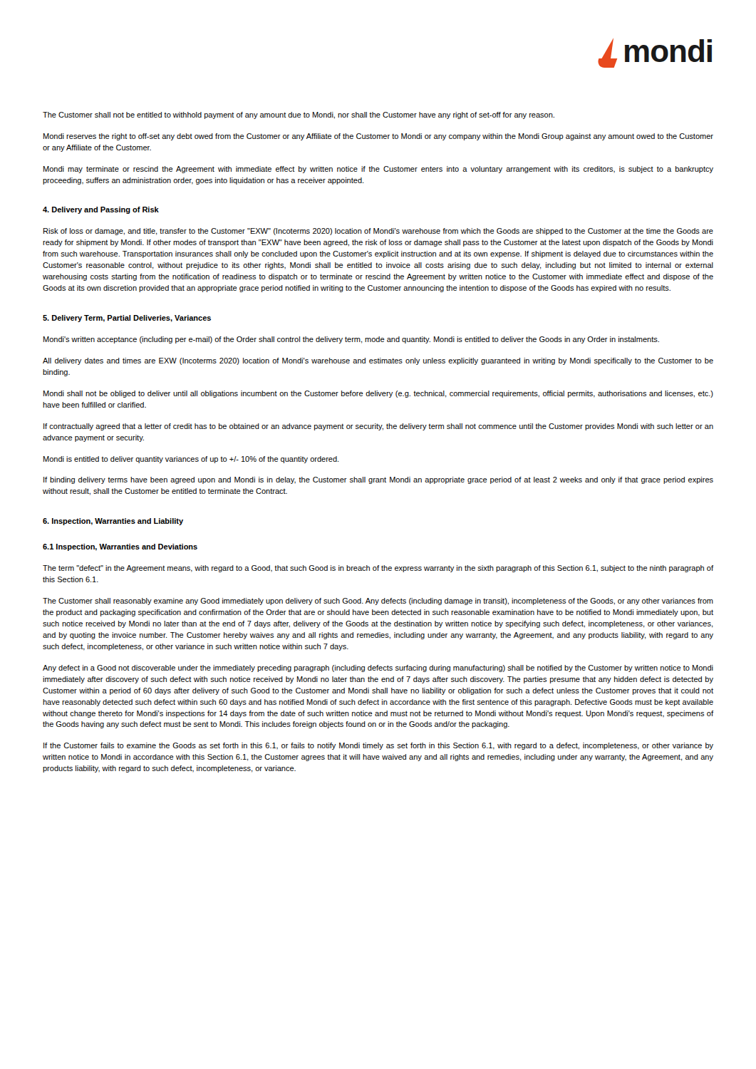mondi
The Customer shall not be entitled to withhold payment of any amount due to Mondi, nor shall the Customer have any right of set-off for any reason.
Mondi reserves the right to off-set any debt owed from the Customer or any Affiliate of the Customer to Mondi or any company within the Mondi Group against any amount owed to the Customer or any Affiliate of the Customer.
Mondi may terminate or rescind the Agreement with immediate effect by written notice if the Customer enters into a voluntary arrangement with its creditors, is subject to a bankruptcy proceeding, suffers an administration order, goes into liquidation or has a receiver appointed.
4. Delivery and Passing of Risk
Risk of loss or damage, and title, transfer to the Customer "EXW" (Incoterms 2020) location of Mondi's warehouse from which the Goods are shipped to the Customer at the time the Goods are ready for shipment by Mondi. If other modes of transport than "EXW" have been agreed, the risk of loss or damage shall pass to the Customer at the latest upon dispatch of the Goods by Mondi from such warehouse. Transportation insurances shall only be concluded upon the Customer's explicit instruction and at its own expense. If shipment is delayed due to circumstances within the Customer's reasonable control, without prejudice to its other rights, Mondi shall be entitled to invoice all costs arising due to such delay, including but not limited to internal or external warehousing costs starting from the notification of readiness to dispatch or to terminate or rescind the Agreement by written notice to the Customer with immediate effect and dispose of the Goods at its own discretion provided that an appropriate grace period notified in writing to the Customer announcing the intention to dispose of the Goods has expired with no results.
5. Delivery Term, Partial Deliveries, Variances
Mondi's written acceptance (including per e-mail) of the Order shall control the delivery term, mode and quantity. Mondi is entitled to deliver the Goods in any Order in instalments.
All delivery dates and times are EXW (Incoterms 2020) location of Mondi's warehouse and estimates only unless explicitly guaranteed in writing by Mondi specifically to the Customer to be binding.
Mondi shall not be obliged to deliver until all obligations incumbent on the Customer before delivery (e.g. technical, commercial requirements, official permits, authorisations and licenses, etc.) have been fulfilled or clarified.
If contractually agreed that a letter of credit has to be obtained or an advance payment or security, the delivery term shall not commence until the Customer provides Mondi with such letter or an advance payment or security.
Mondi is entitled to deliver quantity variances of up to +/- 10% of the quantity ordered.
If binding delivery terms have been agreed upon and Mondi is in delay, the Customer shall grant Mondi an appropriate grace period of at least 2 weeks and only if that grace period expires without result, shall the Customer be entitled to terminate the Contract.
6. Inspection, Warranties and Liability
6.1 Inspection, Warranties and Deviations
The term "defect" in the Agreement means, with regard to a Good, that such Good is in breach of the express warranty in the sixth paragraph of this Section 6.1, subject to the ninth paragraph of this Section 6.1.
The Customer shall reasonably examine any Good immediately upon delivery of such Good. Any defects (including damage in transit), incompleteness of the Goods, or any other variances from the product and packaging specification and confirmation of the Order that are or should have been detected in such reasonable examination have to be notified to Mondi immediately upon, but such notice received by Mondi no later than at the end of 7 days after, delivery of the Goods at the destination by written notice by specifying such defect, incompleteness, or other variances, and by quoting the invoice number. The Customer hereby waives any and all rights and remedies, including under any warranty, the Agreement, and any products liability, with regard to any such defect, incompleteness, or other variance in such written notice within such 7 days.
Any defect in a Good not discoverable under the immediately preceding paragraph (including defects surfacing during manufacturing) shall be notified by the Customer by written notice to Mondi immediately after discovery of such defect with such notice received by Mondi no later than the end of 7 days after such discovery. The parties presume that any hidden defect is detected by Customer within a period of 60 days after delivery of such Good to the Customer and Mondi shall have no liability or obligation for such a defect unless the Customer proves that it could not have reasonably detected such defect within such 60 days and has notified Mondi of such defect in accordance with the first sentence of this paragraph. Defective Goods must be kept available without change thereto for Mondi's inspections for 14 days from the date of such written notice and must not be returned to Mondi without Mondi's request. Upon Mondi's request, specimens of the Goods having any such defect must be sent to Mondi. This includes foreign objects found on or in the Goods and/or the packaging.
If the Customer fails to examine the Goods as set forth in this 6.1, or fails to notify Mondi timely as set forth in this Section 6.1, with regard to a defect, incompleteness, or other variance by written notice to Mondi in accordance with this Section 6.1, the Customer agrees that it will have waived any and all rights and remedies, including under any warranty, the Agreement, and any products liability, with regard to such defect, incompleteness, or variance.